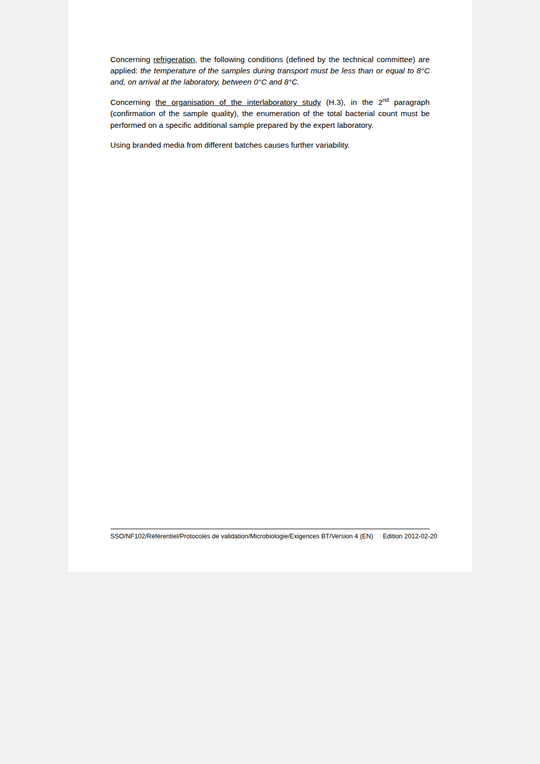Concerning refrigeration, the following conditions (defined by the technical committee) are applied: the temperature of the samples during transport must be less than or equal to 8°C and, on arrival at the laboratory, between 0°C and 8°C.
Concerning the organisation of the interlaboratory study (H.3), in the 2nd paragraph (confirmation of the sample quality), the enumeration of the total bacterial count must be performed on a specific additional sample prepared by the expert laboratory.
Using branded media from different batches causes further variability.
SSO/NF102/Référentiel/Protocoles de validation/Microbiologie/Exigences BT/Version 4 (EN) Edition 2012-02-20